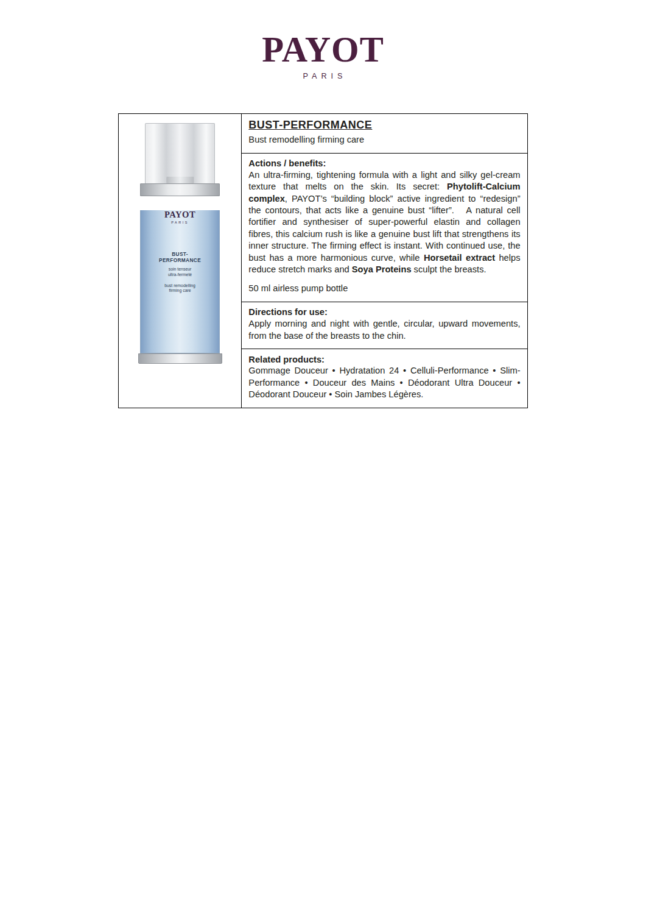PAYOT
PARIS
| PAYOT PARIS BUST- PERFORMANCE soin tenseur ultra-fermeté bust remodelling firming care | / BUST-PERFORMANCE Bust remodelling firming care / / Actions / benefits: An ultra-firming, tightening formula with a light and silky gel-cream texture that melts on the skin. Its secret: Phytolift-Calcium complex , PAYOT’s “building block” active ingredient to “redesign” the contours, that acts like a genuine bust “lifter”. A natural cell fortifier and synthesiser of super-powerful elastin and collagen fibres, this calcium rush is like a genuine bust lift that strengthens its inner structure. The firming effect is instant. With continued use, the bust has a more harmonious curve, while Horsetail extract helps reduce stretch marks and Soya Proteins sculpt the breasts. 50 ml airless pump bottle / / Directions for use: Apply morning and night with gentle, circular, upward movements, from the base of the breasts to the chin. / / Related products: Gommage Douceur • Hydratation 24 • Celluli-Performance • Slim-Performance • Douceur des Mains • Déodorant Ultra Douceur • Déodorant Douceur • Soin Jambes Légères. / |